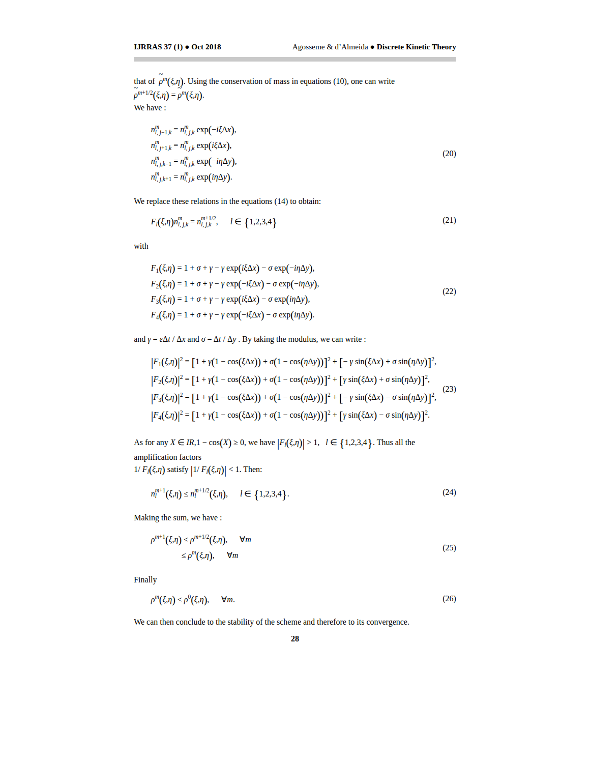IJRRAS 37 (1) ● Oct 2018
Agosseme & d’Almeida ● Discrete Kinetic Theory
that of ~ρm(ξ,η). Using the conservation of mass in equations (10), one can write ~ρm+1/2(ξ,η) = ~ρm(ξ,η).
We have :
(20)
nml, j−1,k = nml, j,k exp(−iξ Δx),
nml, j+1,k = nml, j,k exp(iξ Δx),
nml, j,k−1 = nml, j,k exp(−iη Δy),
nml, j,k+1 = nml, j,k exp(iη Δy).
We replace these relations in the equations (14) to obtain:
(21)
Fl(ξ,η) nml, j,k = nm+1/2 l, j,k, l ∈ {1,2,3,4}
with
(22)
F1(ξ,η) = 1 + σ + γ − γ exp(iξ Δx) − σ exp(−iη Δy),
F2(ξ,η) = 1 + σ + γ − γ exp(−iξ Δx) − σ exp(−iη Δy),
F3(ξ,η) = 1 + σ + γ − γ exp(iξ Δx) − σ exp(iη Δy),
F4(ξ,η) = 1 + σ + γ − γ exp(−iξ Δx) − σ exp(iη Δy).
and γ = ε Δt / Δx and σ = Δt / Δy . By taking the modulus, we can write :
(23)
|F1(ξ,η)|2 = [1 + γ(1 − cos(ξ Δx)) + σ(1 − cos(η Δy))]2 + [− γ sin(ξ Δx) + σ sin(η Δy)]2,
|F2(ξ,η)|2 = [1 + γ(1 − cos(ξ Δx)) + σ(1 − cos(η Δy))]2 + [γ sin(ξ Δx) + σ sin(η Δy)]2,
|F3(ξ,η)|2 = [1 + γ(1 − cos(ξ Δx)) + σ(1 − cos(η Δy))]2 + [− γ sin(ξ Δx) − σ sin(η Δy)]2,
|F4(ξ,η)|2 = [1 + γ(1 − cos(ξ Δx)) + σ(1 − cos(η Δy))]2 + [γ sin(ξ Δx) − σ sin(η Δy)]2.
As for any X ∈ IR,1 − cos(X) ≥ 0, we have |Fl(ξ,η)| > 1, l ∈ {1,2,3,4}. Thus all the amplification factors
1/ Fl(ξ,η) satisfy |1/ Fl(ξ,η)| < 1. Then:
(24)
nm+1 l(ξ,η) ≤ nm+1/2 l(ξ,η), l ∈ {1,2,3,4}.
Making the sum, we have :
(25)
ρm+1(ξ,η) ≤ ρm+1/2(ξ,η), ∀m
≤ ρm(ξ,η), ∀m
Finally
(26)
ρm(ξ,η) ≤ ρ0(ξ,η), ∀m.
We can then conclude to the stability of the scheme and therefore to its convergence.
28